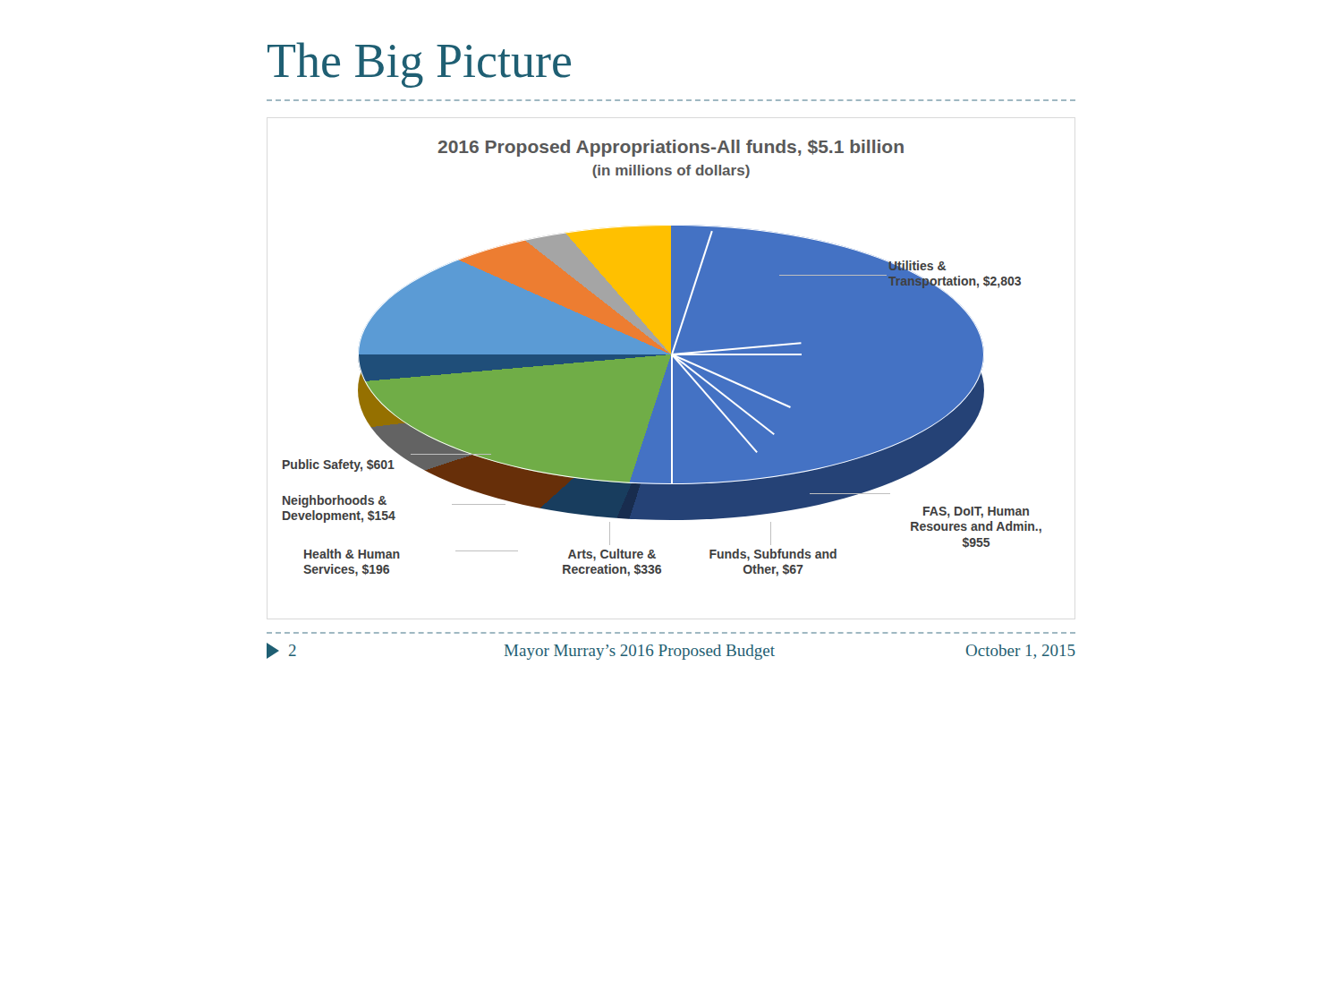The Big Picture
2016 Proposed Appropriations-All funds, $5.1 billion
(in millions of dollars)
Utilities &
Transportation, $2,803
FAS, DoIT, Human
Resoures and Admin.,
$955
Public Safety, $601
Neighborhoods &
Development, $154
Health & Human
Services, $196
Arts, Culture &
Recreation, $336
Funds, Subfunds and
Other, $67
2 Mayor Murray’s 2016 Proposed Budget October 1, 2015